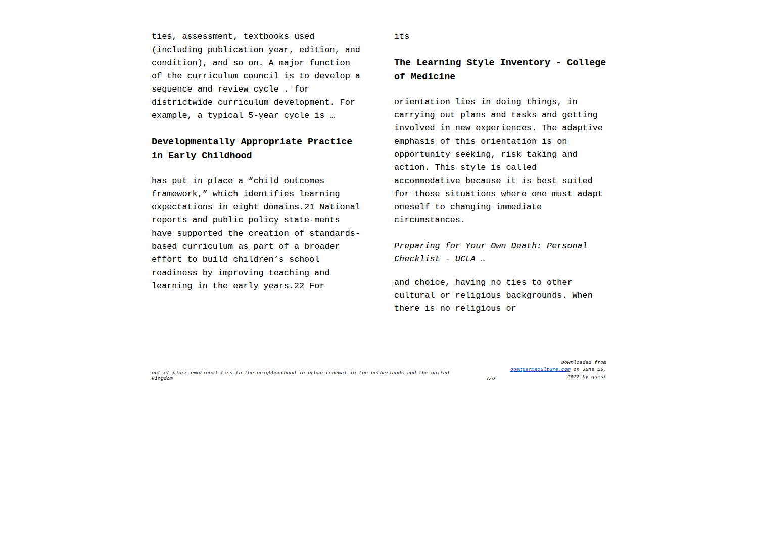ties, assessment, textbooks used (including publication year, edition, and condition), and so on. A major function of the curriculum council is to develop a sequence and review cycle . for districtwide curriculum development. For example, a typical 5-year cycle is …
Developmentally Appropriate Practice in Early Childhood
has put in place a “child outcomes framework,” which identifies learning expectations in eight domains.21 National reports and public policy state-ments have supported the creation of standards-based curriculum as part of a broader effort to build children’s school readiness by improving teaching and learning in the early years.22 For
its
The Learning Style Inventory - College of Medicine
orientation lies in doing things, in carrying out plans and tasks and getting involved in new experiences. The adaptive emphasis of this orientation is on opportunity seeking, risk taking and action. This style is called accommodative because it is best suited for those situations where one must adapt oneself to changing immediate circumstances.
Preparing for Your Own Death: Personal Checklist - UCLA …
and choice, having no ties to other cultural or religious backgrounds. When there is no religious or
out-of-place-emotional-ties-to-the-neighbourhood-in-urban-renewal-in-the-netherlands-and-the-united-kingdom
7/8
Downloaded from openpermaculture.com on June 25, 2022 by guest